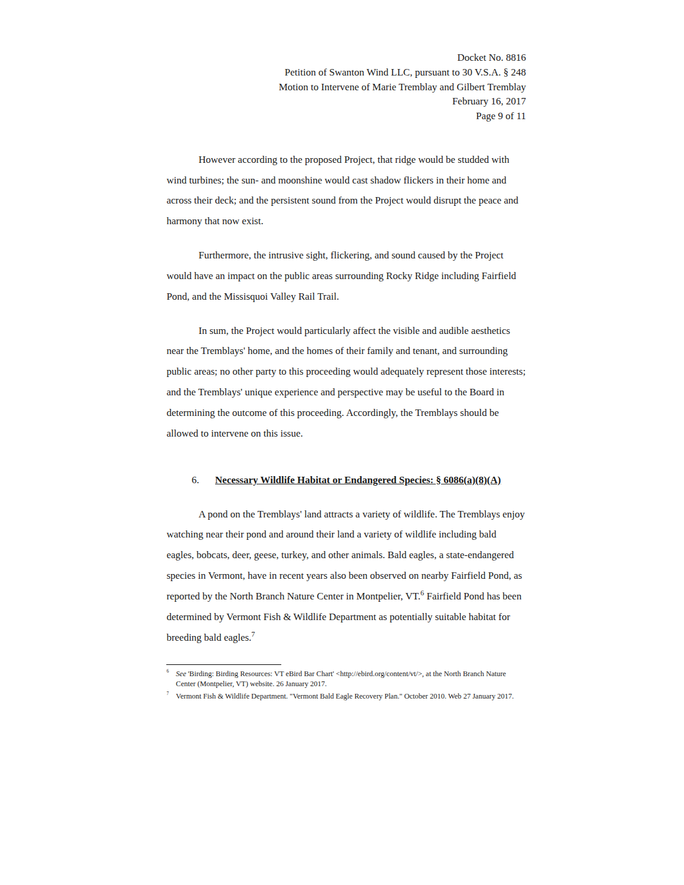Docket No. 8816
Petition of Swanton Wind LLC, pursuant to 30 V.S.A. § 248
Motion to Intervene of Marie Tremblay and Gilbert Tremblay
February 16, 2017
Page 9 of 11
However according to the proposed Project, that ridge would be studded with wind turbines; the sun- and moonshine would cast shadow flickers in their home and across their deck; and the persistent sound from the Project would disrupt the peace and harmony that now exist.
Furthermore, the intrusive sight, flickering, and sound caused by the Project would have an impact on the public areas surrounding Rocky Ridge including Fairfield Pond, and the Missisquoi Valley Rail Trail.
In sum, the Project would particularly affect the visible and audible aesthetics near the Tremblays' home, and the homes of their family and tenant, and surrounding public areas; no other party to this proceeding would adequately represent those interests; and the Tremblays' unique experience and perspective may be useful to the Board in determining the outcome of this proceeding. Accordingly, the Tremblays should be allowed to intervene on this issue.
6. Necessary Wildlife Habitat or Endangered Species: § 6086(a)(8)(A)
A pond on the Tremblays' land attracts a variety of wildlife. The Tremblays enjoy watching near their pond and around their land a variety of wildlife including bald eagles, bobcats, deer, geese, turkey, and other animals. Bald eagles, a state-endangered species in Vermont, have in recent years also been observed on nearby Fairfield Pond, as reported by the North Branch Nature Center in Montpelier, VT.6 Fairfield Pond has been determined by Vermont Fish & Wildlife Department as potentially suitable habitat for breeding bald eagles.7
6
See 'Birding: Birding Resources: VT eBird Bar Chart' <http://ebird.org/content/vt/>, at the North Branch Nature Center (Montpelier, VT) website. 26 January 2017.
7
Vermont Fish & Wildlife Department. "Vermont Bald Eagle Recovery Plan." October 2010. Web 27 January 2017.